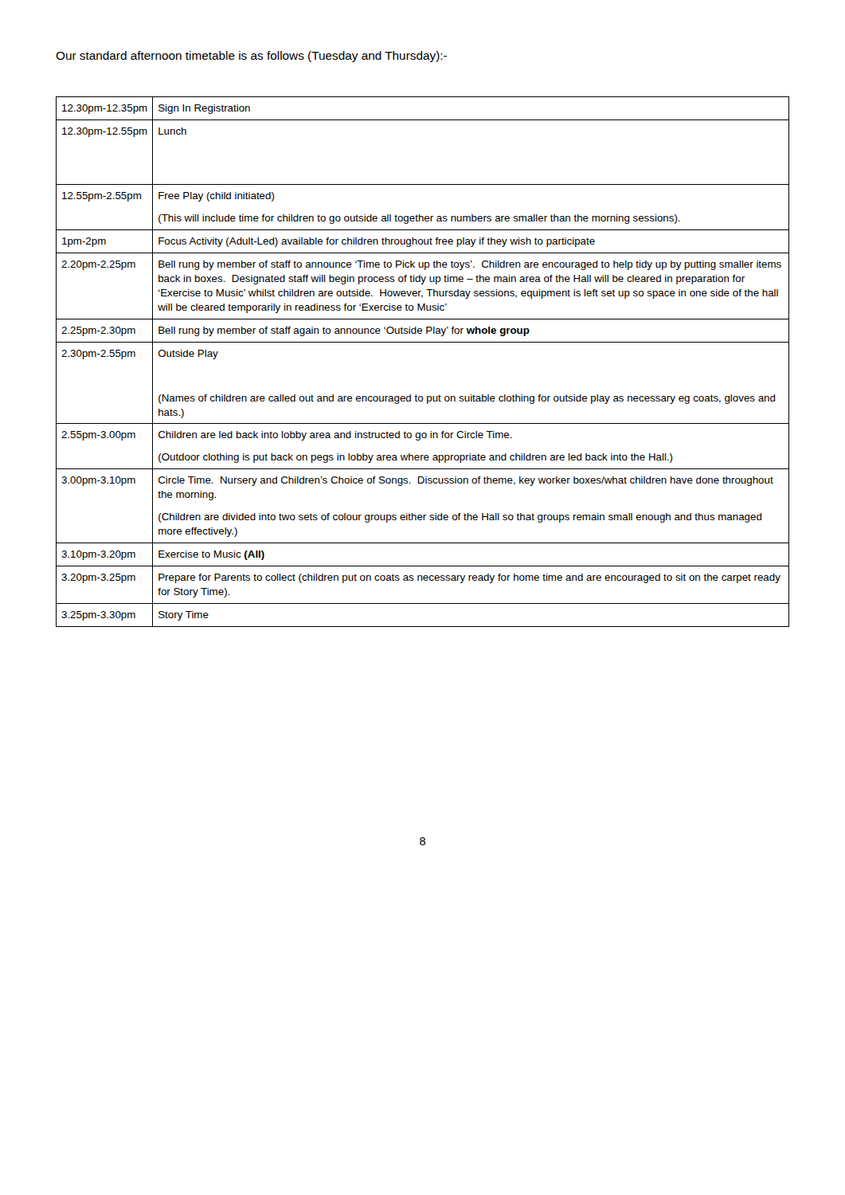Our standard afternoon timetable is as follows (Tuesday and Thursday):-
| 12.30pm-12.35pm | Sign In Registration |
| 12.30pm-12.55pm | Lunch |
| 12.55pm-2.55pm | Free Play (child initiated) (This will include time for children to go outside all together as numbers are smaller than the morning sessions). |
| 1pm-2pm | Focus Activity (Adult-Led) available for children throughout free play if they wish to participate |
| 2.20pm-2.25pm | Bell rung by member of staff to announce ‘Time to Pick up the toys’. Children are encouraged to help tidy up by putting smaller items back in boxes. Designated staff will begin process of tidy up time – the main area of the Hall will be cleared in preparation for ‘Exercise to Music’ whilst children are outside. However, Thursday sessions, equipment is left set up so space in one side of the hall will be cleared temporarily in readiness for ‘Exercise to Music’ |
| 2.25pm-2.30pm | Bell rung by member of staff again to announce ‘Outside Play’ for whole group |
| 2.30pm-2.55pm | Outside Play (Names of children are called out and are encouraged to put on suitable clothing for outside play as necessary eg coats, gloves and hats.) |
| 2.55pm-3.00pm | Children are led back into lobby area and instructed to go in for Circle Time. (Outdoor clothing is put back on pegs in lobby area where appropriate and children are led back into the Hall.) |
| 3.00pm-3.10pm | Circle Time. Nursery and Children’s Choice of Songs. Discussion of theme, key worker boxes/what children have done throughout the morning. (Children are divided into two sets of colour groups either side of the Hall so that groups remain small enough and thus managed more effectively.) |
| 3.10pm-3.20pm | Exercise to Music (All) |
| 3.20pm-3.25pm | Prepare for Parents to collect (children put on coats as necessary ready for home time and are encouraged to sit on the carpet ready for Story Time). |
| 3.25pm-3.30pm | Story Time |
8